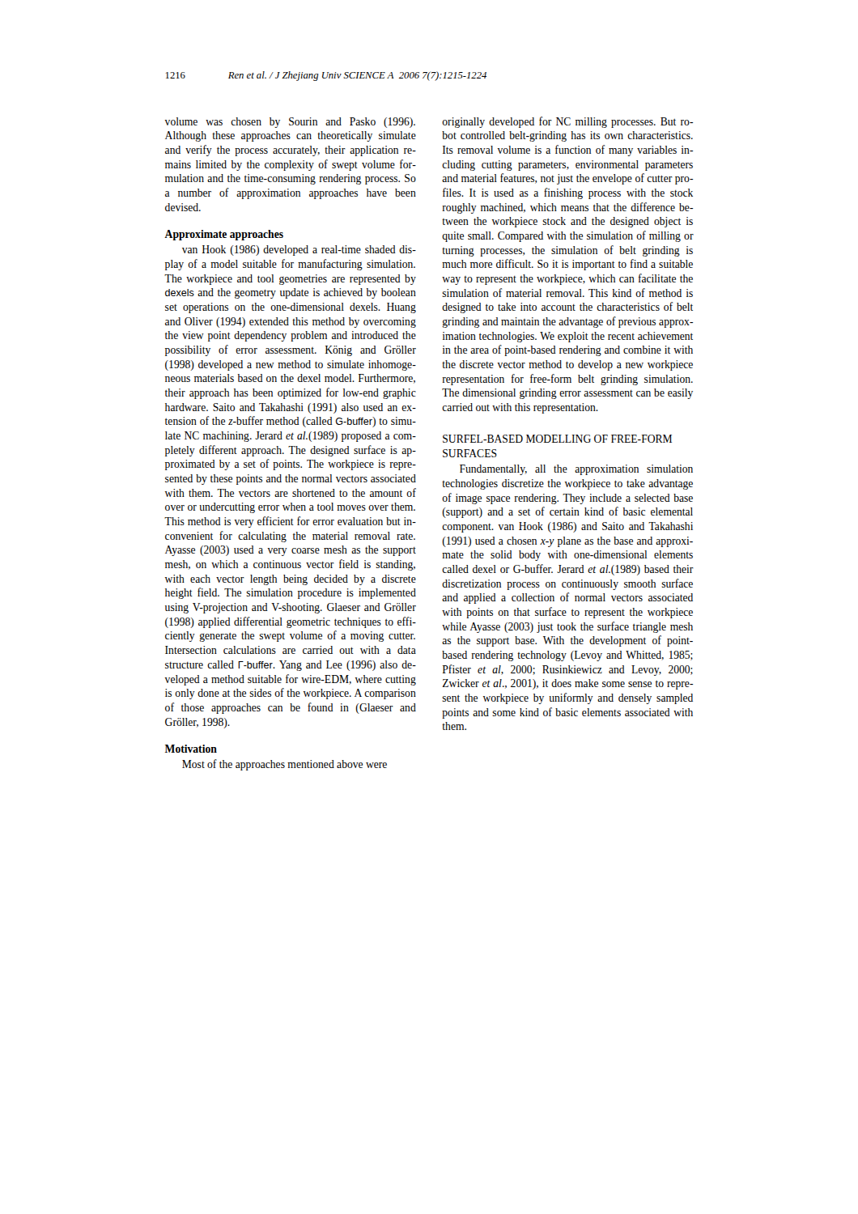1216 Ren et al. / J Zhejiang Univ SCIENCE A 2006 7(7):1215-1224
volume was chosen by Sourin and Pasko (1996). Although these approaches can theoretically simulate and verify the process accurately, their application remains limited by the complexity of swept volume formulation and the time-consuming rendering process. So a number of approximation approaches have been devised.
Approximate approaches
van Hook (1986) developed a real-time shaded display of a model suitable for manufacturing simulation. The workpiece and tool geometries are represented by dexels and the geometry update is achieved by boolean set operations on the one-dimensional dexels. Huang and Oliver (1994) extended this method by overcoming the view point dependency problem and introduced the possibility of error assessment. König and Gröller (1998) developed a new method to simulate inhomogeneous materials based on the dexel model. Furthermore, their approach has been optimized for low-end graphic hardware. Saito and Takahashi (1991) also used an extension of the z-buffer method (called G-buffer) to simulate NC machining. Jerard et al.(1989) proposed a completely different approach. The designed surface is approximated by a set of points. The workpiece is represented by these points and the normal vectors associated with them. The vectors are shortened to the amount of over or undercutting error when a tool moves over them. This method is very efficient for error evaluation but inconvenient for calculating the material removal rate. Ayasse (2003) used a very coarse mesh as the support mesh, on which a continuous vector field is standing, with each vector length being decided by a discrete height field. The simulation procedure is implemented using V-projection and V-shooting. Glaeser and Gröller (1998) applied differential geometric techniques to efficiently generate the swept volume of a moving cutter. Intersection calculations are carried out with a data structure called Γ-buffer. Yang and Lee (1996) also developed a method suitable for wire-EDM, where cutting is only done at the sides of the workpiece. A comparison of those approaches can be found in (Glaeser and Gröller, 1998).
Motivation
Most of the approaches mentioned above were
originally developed for NC milling processes. But robot controlled belt-grinding has its own characteristics. Its removal volume is a function of many variables including cutting parameters, environmental parameters and material features, not just the envelope of cutter profiles. It is used as a finishing process with the stock roughly machined, which means that the difference between the workpiece stock and the designed object is quite small. Compared with the simulation of milling or turning processes, the simulation of belt grinding is much more difficult. So it is important to find a suitable way to represent the workpiece, which can facilitate the simulation of material removal. This kind of method is designed to take into account the characteristics of belt grinding and maintain the advantage of previous approximation technologies. We exploit the recent achievement in the area of point-based rendering and combine it with the discrete vector method to develop a new workpiece representation for free-form belt grinding simulation. The dimensional grinding error assessment can be easily carried out with this representation.
Surfel-based modelling of free-form surfaces
Fundamentally, all the approximation simulation technologies discretize the workpiece to take advantage of image space rendering. They include a selected base (support) and a set of certain kind of basic elemental component. van Hook (1986) and Saito and Takahashi (1991) used a chosen x-y plane as the base and approximate the solid body with one-dimensional elements called dexel or G-buffer. Jerard et al.(1989) based their discretization process on continuously smooth surface and applied a collection of normal vectors associated with points on that surface to represent the workpiece while Ayasse (2003) just took the surface triangle mesh as the support base. With the development of point-based rendering technology (Levoy and Whitted, 1985; Pfister et al, 2000; Rusinkiewicz and Levoy, 2000; Zwicker et al., 2001), it does make some sense to represent the workpiece by uniformly and densely sampled points and some kind of basic elements associated with them.